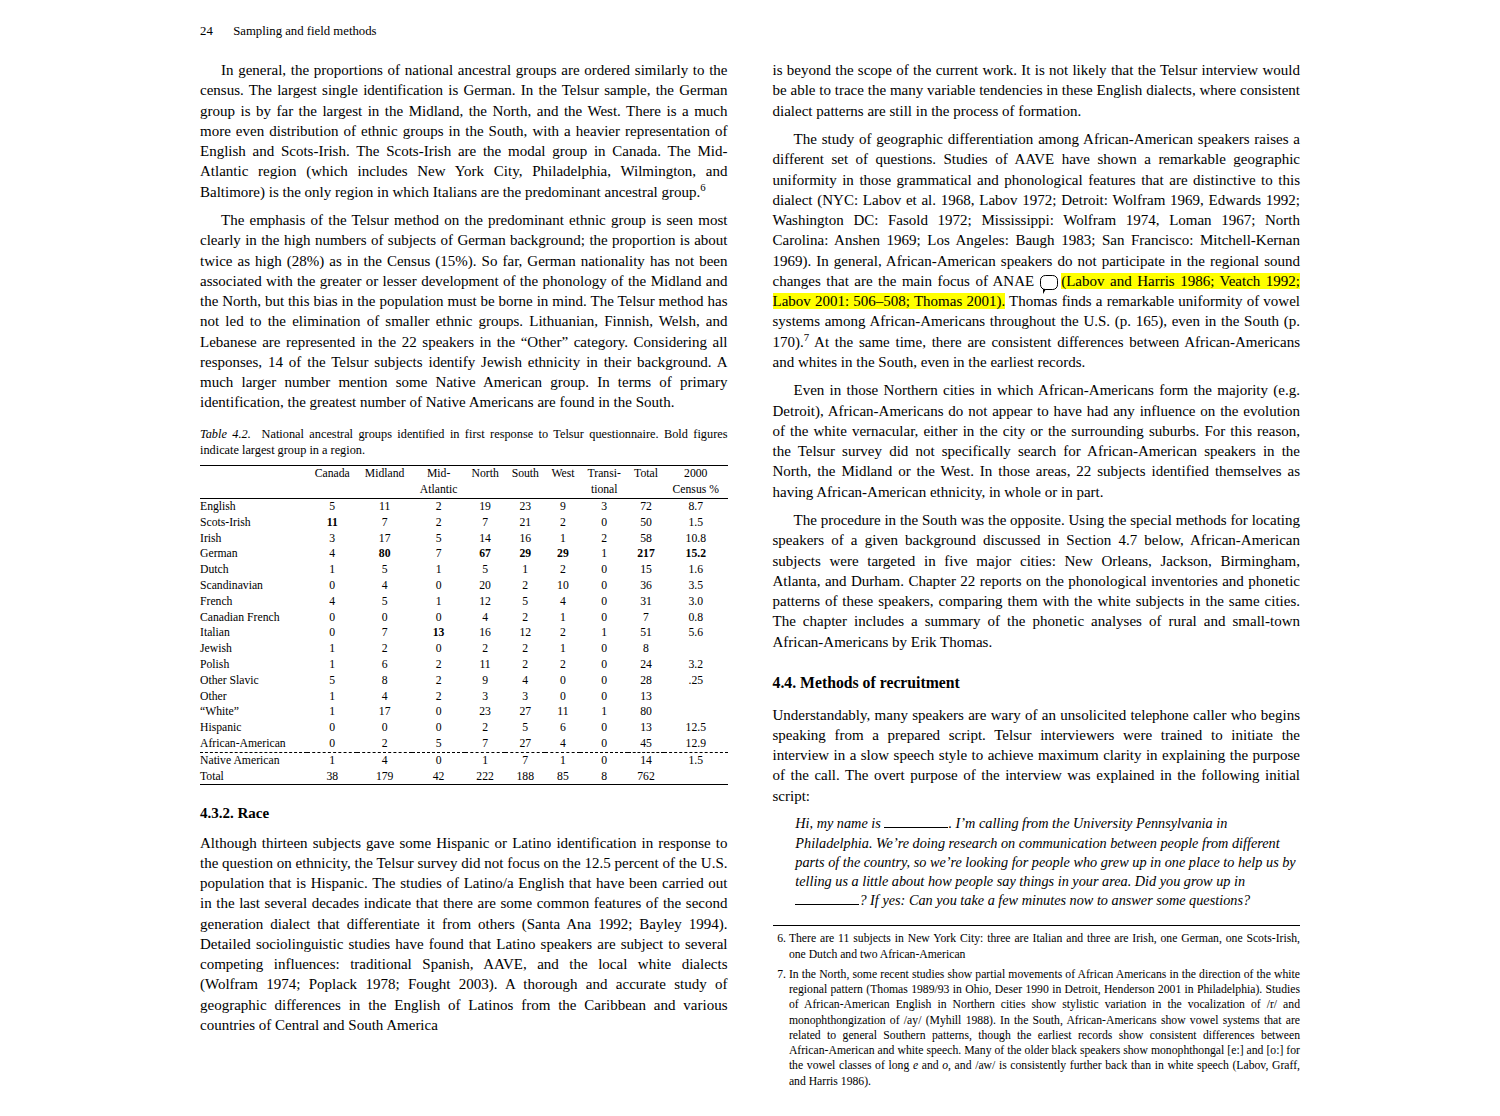24 Sampling and field methods
In general, the proportions of national ancestral groups are ordered similarly to the census. The largest single identification is German. In the Telsur sample, the German group is by far the largest in the Midland, the North, and the West. There is a much more even distribution of ethnic groups in the South, with a heavier representation of English and Scots-Irish. The Scots-Irish are the modal group in Canada. The Mid-Atlantic region (which includes New York City, Philadelphia, Wilmington, and Baltimore) is the only region in which Italians are the predominant ancestral group.6
The emphasis of the Telsur method on the predominant ethnic group is seen most clearly in the high numbers of subjects of German background; the proportion is about twice as high (28%) as in the Census (15%). So far, German nationality has not been associated with the greater or lesser development of the phonology of the Midland and the North, but this bias in the population must be borne in mind. The Telsur method has not led to the elimination of smaller ethnic groups. Lithuanian, Finnish, Welsh, and Lebanese are represented in the 22 speakers in the “Other” category. Considering all responses, 14 of the Telsur subjects identify Jewish ethnicity in their background. A much larger number mention some Native American group. In terms of primary identification, the greatest number of Native Americans are found in the South.
Table 4.2. National ancestral groups identified in first response to Telsur questionnaire. Bold figures indicate largest group in a region.
| | Canada | Midland | Mid- | North | South | West | Transi- | Total | 2000 |
| --- | --- | --- | --- | --- | --- | --- | --- | --- | --- |
| | | | Atlantic | | | | tional | | Census % |
| English | 5 | 11 | 2 | 19 | 23 | 9 | 3 | 72 | 8.7 |
| Scots-Irish | 11 | 7 | 2 | 7 | 21 | 2 | 0 | 50 | 1.5 |
| Irish | 3 | 17 | 5 | 14 | 16 | 1 | 2 | 58 | 10.8 |
| German | 4 | 80 | 7 | 67 | 29 | 29 | 1 | 217 | 15.2 |
| Dutch | 1 | 5 | 1 | 5 | 1 | 2 | 0 | 15 | 1.6 |
| Scandinavian | 0 | 4 | 0 | 20 | 2 | 10 | 0 | 36 | 3.5 |
| French | 4 | 5 | 1 | 12 | 5 | 4 | 0 | 31 | 3.0 |
| Canadian French | 0 | 0 | 0 | 4 | 2 | 1 | 0 | 7 | 0.8 |
| Italian | 0 | 7 | 13 | 16 | 12 | 2 | 1 | 51 | 5.6 |
| Jewish | 1 | 2 | 0 | 2 | 2 | 1 | 0 | 8 | |
| Polish | 1 | 6 | 2 | 11 | 2 | 2 | 0 | 24 | 3.2 |
| Other Slavic | 5 | 8 | 2 | 9 | 4 | 0 | 0 | 28 | .25 |
| Other | 1 | 4 | 2 | 3 | 3 | 0 | 0 | 13 | |
| “White” | 1 | 17 | 0 | 23 | 27 | 11 | 1 | 80 | |
| Hispanic | 0 | 0 | 0 | 2 | 5 | 6 | 0 | 13 | 12.5 |
| African-American | 0 | 2 | 5 | 7 | 27 | 4 | 0 | 45 | 12.9 |
| Native American | 1 | 4 | 0 | 1 | 7 | 1 | 0 | 14 | 1.5 |
| Total | 38 | 179 | 42 | 222 | 188 | 85 | 8 | 762 | |
4.3.2. Race
Although thirteen subjects gave some Hispanic or Latino identification in response to the question on ethnicity, the Telsur survey did not focus on the 12.5 percent of the U.S. population that is Hispanic. The studies of Latino/a English that have been carried out in the last several decades indicate that there are some common features of the second generation dialect that differentiate it from others (Santa Ana 1992; Bayley 1994). Detailed sociolinguistic studies have found that Latino speakers are subject to several competing influences: traditional Spanish, AAVE, and the local white dialects (Wolfram 1974; Poplack 1978; Fought 2003). A thorough and accurate study of geographic differences in the English of Latinos from the Caribbean and various countries of Central and South America
is beyond the scope of the current work. It is not likely that the Telsur interview would be able to trace the many variable tendencies in these English dialects, where consistent dialect patterns are still in the process of formation.
The study of geographic differentiation among African-American speakers raises a different set of questions. Studies of AAVE have shown a remarkable geographic uniformity in those grammatical and phonological features that are distinctive to this dialect (NYC: Labov et al. 1968, Labov 1972; Detroit: Wolfram 1969, Edwards 1992; Washington DC: Fasold 1972; Mississippi: Wolfram 1974, Loman 1967; North Carolina: Anshen 1969; Los Angeles: Baugh 1983; San Francisco: Mitchell-Kernan 1969). In general, African-American speakers do not participate in the regional sound changes that are the main focus of ANAE (Labov and Harris 1986; Veatch 1992; Labov 2001: 506–508; Thomas 2001). Thomas finds a remarkable uniformity of vowel systems among African-Americans throughout the U.S. (p. 165), even in the South (p. 170).7 At the same time, there are consistent differences between African-Americans and whites in the South, even in the earliest records.
Even in those Northern cities in which African-Americans form the majority (e.g. Detroit), African-Americans do not appear to have had any influence on the evolution of the white vernacular, either in the city or the surrounding suburbs. For this reason, the Telsur survey did not specifically search for African-American speakers in the North, the Midland or the West. In those areas, 22 subjects identified themselves as having African-American ethnicity, in whole or in part.
The procedure in the South was the opposite. Using the special methods for locating speakers of a given background discussed in Section 4.7 below, African-American subjects were targeted in five major cities: New Orleans, Jackson, Birmingham, Atlanta, and Durham. Chapter 22 reports on the phonological inventories and phonetic patterns of these speakers, comparing them with the white subjects in the same cities. The chapter includes a summary of the phonetic analyses of rural and small-town African-Americans by Erik Thomas.
4.4. Methods of recruitment
Understandably, many speakers are wary of an unsolicited telephone caller who begins speaking from a prepared script. Telsur interviewers were trained to initiate the interview in a slow speech style to achieve maximum clarity in explaining the purpose of the call. The overt purpose of the interview was explained in the following initial script:
Hi, my name is . I’m calling from the University Pennsylvania in Philadelphia. We’re doing research on communication between people from different parts of the country, so we’re looking for people who grew up in one place to help us by telling us a little about how people say things in your area. Did you grow up in ? If yes: Can you take a few minutes now to answer some questions?
There are 11 subjects in New York City: three are Italian and three are Irish, one German, one Scots-Irish, one Dutch and two African-American
In the North, some recent studies show partial movements of African Americans in the direction of the white regional pattern (Thomas 1989/93 in Ohio, Deser 1990 in Detroit, Henderson 2001 in Philadelphia). Studies of African-American English in Northern cities show stylistic variation in the vocalization of /r/ and monophthongization of /ay/ (Myhill 1988). In the South, African-Americans show vowel systems that are related to general Southern patterns, though the earliest records show consistent differences between African-American and white speech. Many of the older black speakers show monophthongal [e:] and [o:] for the vowel classes of long e and o, and /aw/ is consistently further back than in white speech (Labov, Graff, and Harris 1986).